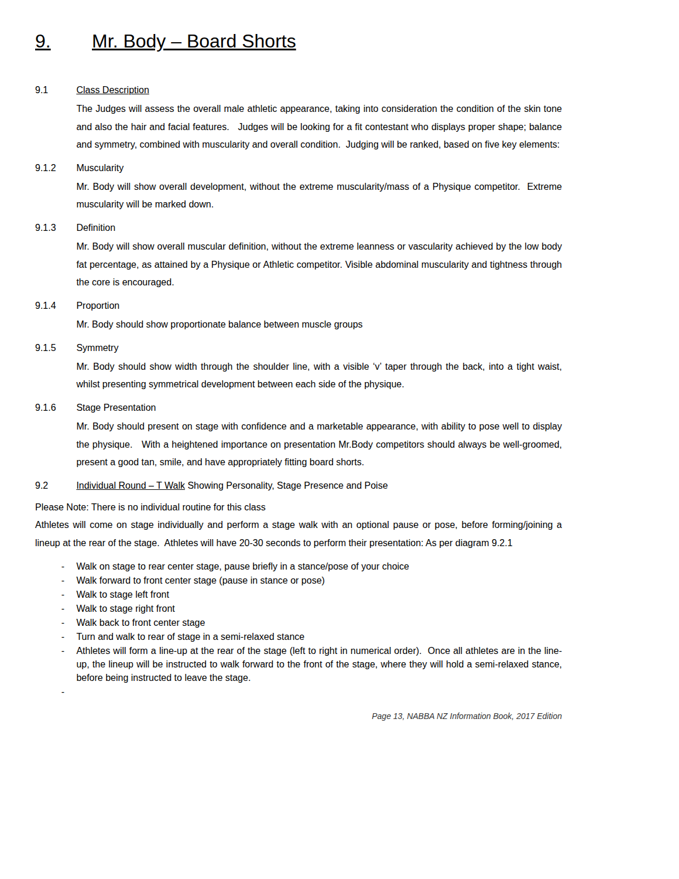9. Mr. Body – Board Shorts
9.1 Class Description
The Judges will assess the overall male athletic appearance, taking into consideration the condition of the skin tone and also the hair and facial features. Judges will be looking for a fit contestant who displays proper shape; balance and symmetry, combined with muscularity and overall condition. Judging will be ranked, based on five key elements:
9.1.2 Muscularity
Mr. Body will show overall development, without the extreme muscularity/mass of a Physique competitor. Extreme muscularity will be marked down.
9.1.3 Definition
Mr. Body will show overall muscular definition, without the extreme leanness or vascularity achieved by the low body fat percentage, as attained by a Physique or Athletic competitor. Visible abdominal muscularity and tightness through the core is encouraged.
9.1.4 Proportion
Mr. Body should show proportionate balance between muscle groups
9.1.5 Symmetry
Mr. Body should show width through the shoulder line, with a visible ‘v’ taper through the back, into a tight waist, whilst presenting symmetrical development between each side of the physique.
9.1.6 Stage Presentation
Mr. Body should present on stage with confidence and a marketable appearance, with ability to pose well to display the physique. With a heightened importance on presentation Mr.Body competitors should always be well-groomed, present a good tan, smile, and have appropriately fitting board shorts.
9.2 Individual Round – T Walk Showing Personality, Stage Presence and Poise
Please Note: There is no individual routine for this class
Athletes will come on stage individually and perform a stage walk with an optional pause or pose, before forming/joining a lineup at the rear of the stage. Athletes will have 20-30 seconds to perform their presentation: As per diagram 9.2.1
Walk on stage to rear center stage, pause briefly in a stance/pose of your choice
Walk forward to front center stage (pause in stance or pose)
Walk to stage left front
Walk to stage right front
Walk back to front center stage
Turn and walk to rear of stage in a semi-relaxed stance
Athletes will form a line-up at the rear of the stage (left to right in numerical order). Once all athletes are in the line-up, the lineup will be instructed to walk forward to the front of the stage, where they will hold a semi-relaxed stance, before being instructed to leave the stage.
Page 13, NABBA NZ Information Book, 2017 Edition